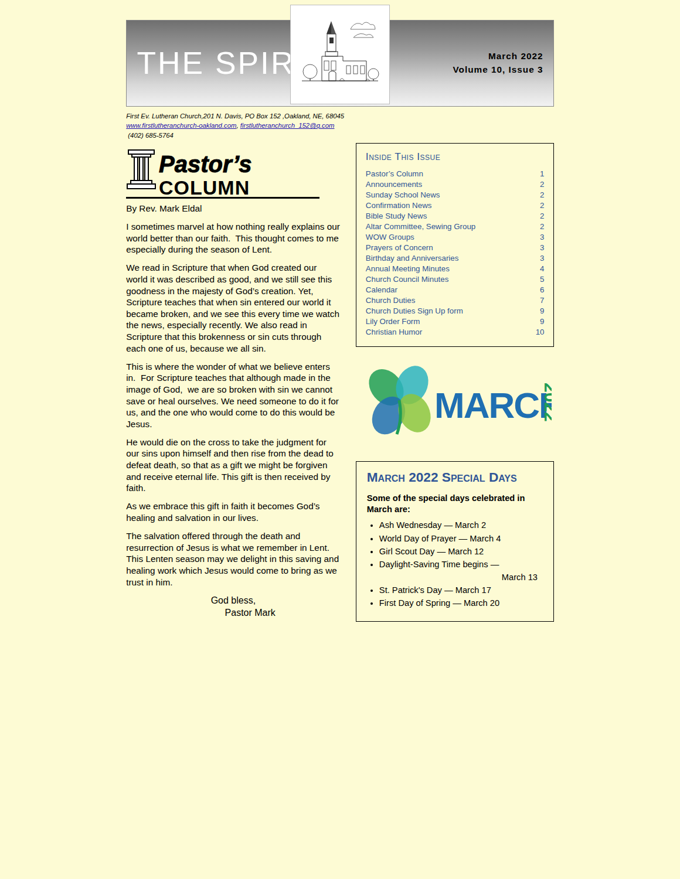THE SPIRE
March 2022
Volume 10, Issue 3
First Ev. Lutheran Church,201 N. Davis, PO Box 152 ,Oakland, NE, 68045
www.firstlutheranchurch-oakland.com, firstlutheranchurch_152@q.com
(402) 685-5764
Pastor’s COLUMN
By Rev. Mark Eldal
I sometimes marvel at how nothing really explains our world better than our faith. This thought comes to me especially during the season of Lent.
We read in Scripture that when God created our world it was described as good, and we still see this goodness in the majesty of God’s creation. Yet, Scripture teaches that when sin entered our world it became broken, and we see this every time we watch the news, especially recently. We also read in Scripture that this brokenness or sin cuts through each one of us, because we all sin.
This is where the wonder of what we believe enters in. For Scripture teaches that although made in the image of God, we are so broken with sin we cannot save or heal ourselves. We need someone to do it for us, and the one who would come to do this would be Jesus.
He would die on the cross to take the judgment for our sins upon himself and then rise from the dead to defeat death, so that as a gift we might be forgiven and receive eternal life. This gift is then received by faith.
As we embrace this gift in faith it becomes God’s healing and salvation in our lives.
The salvation offered through the death and resurrection of Jesus is what we remember in Lent. This Lenten season may we delight in this saving and healing work which Jesus would come to bring as we trust in him.
God bless, Pastor Mark
Inside This Issue
| Pastor’s Column | 1 |
| Announcements | 2 |
| Sunday School News | 2 |
| Confirmation News | 2 |
| Bible Study News | 2 |
| Altar Committee, Sewing Group | 2 |
| WOW Groups | 3 |
| Prayers of Concern | 3 |
| Birthday and Anniversaries | 3 |
| Annual Meeting Minutes | 4 |
| Church Council Minutes | 5 |
| Calendar | 6 |
| Church Duties | 7 |
| Church Duties Sign Up form | 9 |
| Lily Order Form | 9 |
| Christian Humor | 10 |
MARCH 2022
March 2022 Special Days
Some of the special days celebrated in March are:
Ash Wednesday — March 2
World Day of Prayer — March 4
Girl Scout Day — March 12
Daylight-Saving Time begins — March 13
St. Patrick's Day — March 17
First Day of Spring — March 20